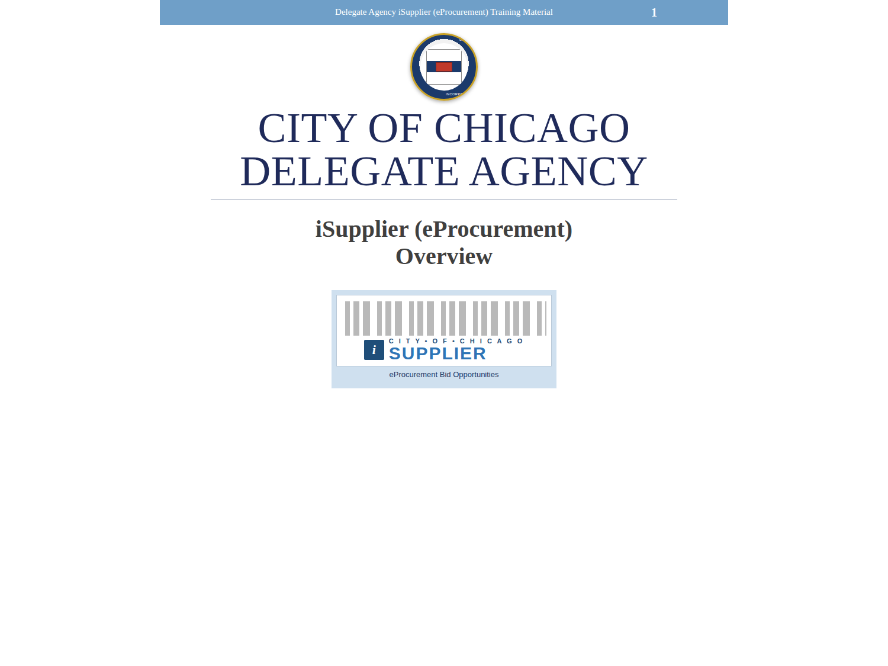Delegate Agency iSupplier (eProcurement) Training Material
1
CITY OF CHICAGO INCORPORATED 4th MARCH 1837
CITY OF CHICAGO
DELEGATE AGENCY
iSupplier (eProcurement)
Overview
i
C I T Y • O F • C H I C A G O
SUPPLIER
eProcurement Bid Opportunities